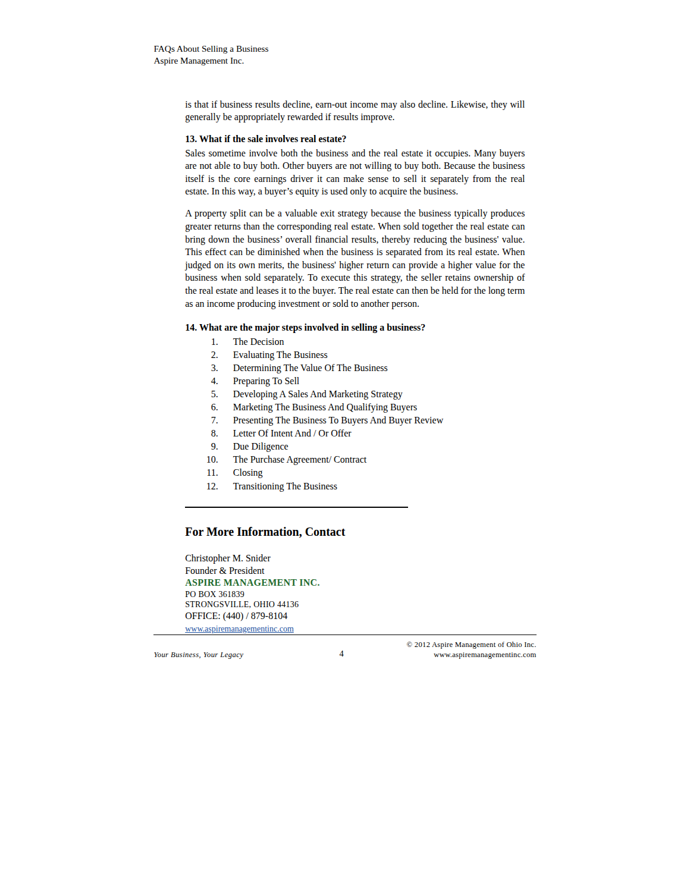FAQs About Selling a Business
Aspire Management Inc.
is that if business results decline, earn-out income may also decline. Likewise, they will generally be appropriately rewarded if results improve.
13. What if the sale involves real estate?
Sales sometime involve both the business and the real estate it occupies. Many buyers are not able to buy both. Other buyers are not willing to buy both. Because the business itself is the core earnings driver it can make sense to sell it separately from the real estate. In this way, a buyer’s equity is used only to acquire the business.
A property split can be a valuable exit strategy because the business typically produces greater returns than the corresponding real estate. When sold together the real estate can bring down the business’ overall financial results, thereby reducing the business' value. This effect can be diminished when the business is separated from its real estate. When judged on its own merits, the business' higher return can provide a higher value for the business when sold separately. To execute this strategy, the seller retains ownership of the real estate and leases it to the buyer. The real estate can then be held for the long term as an income producing investment or sold to another person.
14. What are the major steps involved in selling a business?
The Decision
Evaluating The Business
Determining The Value Of The Business
Preparing To Sell
Developing A Sales And Marketing Strategy
Marketing The Business And Qualifying Buyers
Presenting The Business To Buyers And Buyer Review
Letter Of Intent And / Or Offer
Due Diligence
The Purchase Agreement/ Contract
Closing
Transitioning The Business
For More Information, Contact
Christopher M. Snider
Founder & President
ASPIRE MANAGEMENT INC.
PO BOX 361839
STRONGSVILLE, OHIO 44136
OFFICE: (440) / 879-8104
www.aspiremanagementinc.com
Your Business, Your Legacy
4
© 2012 Aspire Management of Ohio Inc.
www.aspiremanagementinc.com